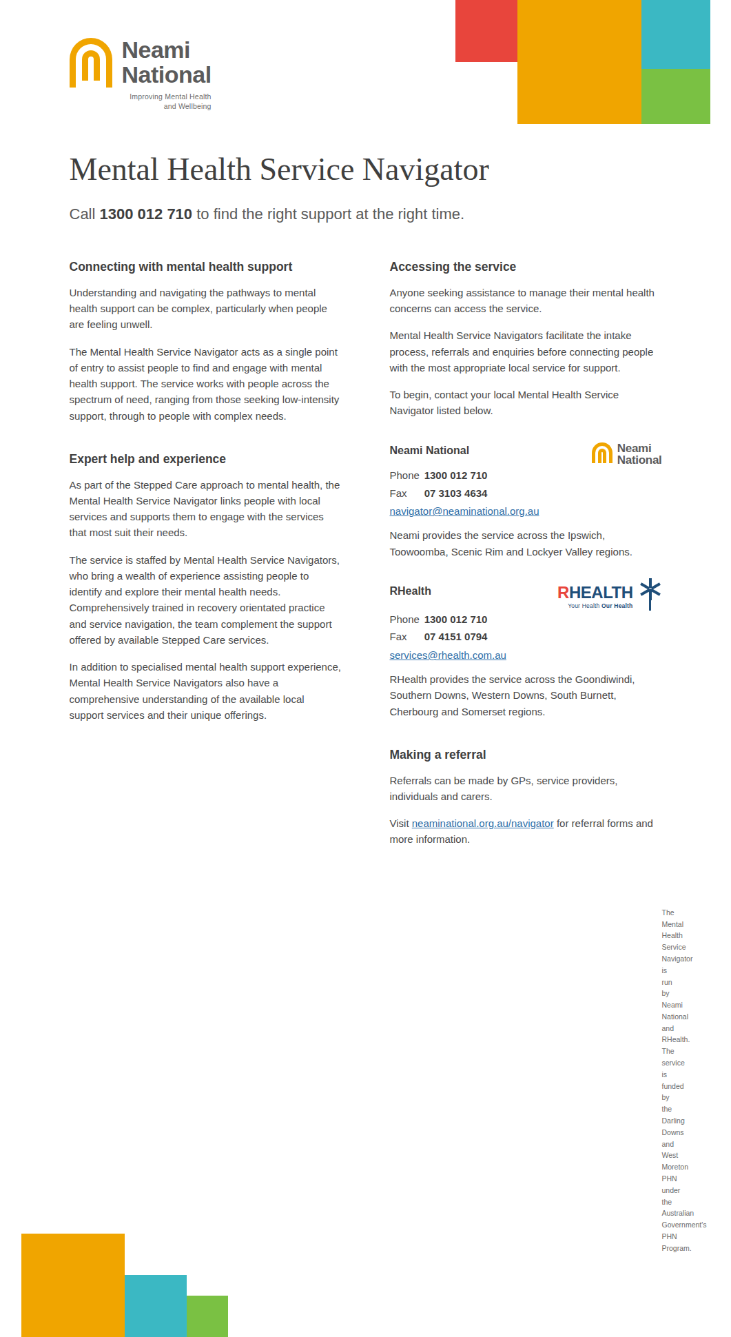Neami National Improving Mental Health
and Wellbeing
Mental Health Service Navigator
Call 1300 012 710 to find the right support at the right time.
Connecting with mental health support
Understanding and navigating the pathways to mental health support can be complex, particularly when people are feeling unwell.
The Mental Health Service Navigator acts as a single point of entry to assist people to find and engage with mental health support. The service works with people across the spectrum of need, ranging from those seeking low-intensity support, through to people with complex needs.
Expert help and experience
As part of the Stepped Care approach to mental health, the Mental Health Service Navigator links people with local services and supports them to engage with the services that most suit their needs.
The service is staffed by Mental Health Service Navigators, who bring a wealth of experience assisting people to identify and explore their mental health needs. Comprehensively trained in recovery orientated practice and service navigation, the team complement the support offered by available Stepped Care services.
In addition to specialised mental health support experience, Mental Health Service Navigators also have a comprehensive understanding of the available local support services and their unique offerings.
Accessing the service
Anyone seeking assistance to manage their mental health concerns can access the service.
Mental Health Service Navigators facilitate the intake process, referrals and enquiries before connecting people with the most appropriate local service for support.
To begin, contact your local Mental Health Service Navigator listed below.
Neami National
Neami National
Phone 1300 012 710
Fax 07 3103 4634
navigator@neaminational.org.au
Neami provides the service across the Ipswich, Toowoomba, Scenic Rim and Lockyer Valley regions.
RHealth
RHEALTH
Your Health Our Health
Phone 1300 012 710
Fax 07 4151 0794
services@rhealth.com.au
RHealth provides the service across the Goondiwindi, Southern Downs, Western Downs, South Burnett, Cherbourg and Somerset regions.
Making a referral
Referrals can be made by GPs, service providers, individuals and carers.
Visit neaminational.org.au/navigator for referral forms and more information.
The Mental Health Service Navigator is run by Neami National and RHealth. The service is funded by the Darling Downs and West Moreton PHN under the Australian Government's PHN Program.